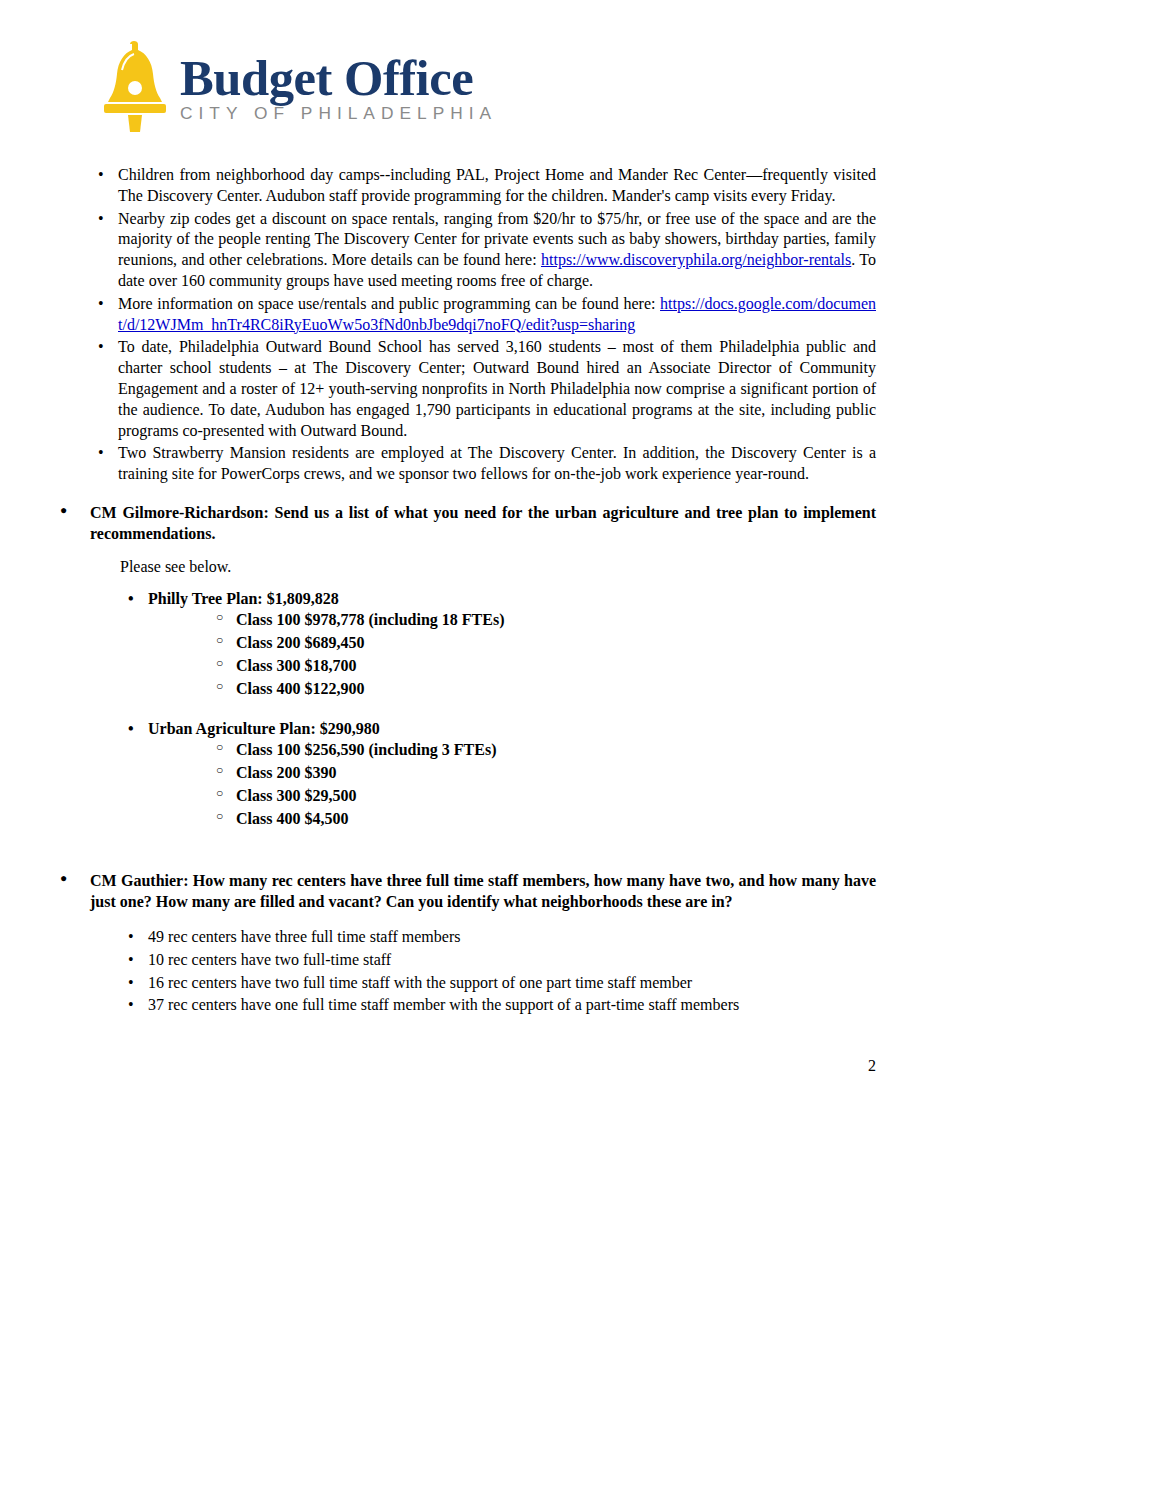Budget Office
CITY OF PHILADELPHIA
Children from neighborhood day camps--including PAL, Project Home and Mander Rec Center—frequently visited The Discovery Center. Audubon staff provide programming for the children. Mander's camp visits every Friday.
Nearby zip codes get a discount on space rentals, ranging from $20/hr to $75/hr, or free use of the space and are the majority of the people renting The Discovery Center for private events such as baby showers, birthday parties, family reunions, and other celebrations. More details can be found here: https://www.discoveryphila.org/neighbor-rentals. To date over 160 community groups have used meeting rooms free of charge.
More information on space use/rentals and public programming can be found here: https://docs.google.com/document/d/12WJMm_hnTr4RC8iRyEuoWw5o3fNd0nbJbe9dqi7noFQ/edit?usp=sharing
To date, Philadelphia Outward Bound School has served 3,160 students – most of them Philadelphia public and charter school students – at The Discovery Center; Outward Bound hired an Associate Director of Community Engagement and a roster of 12+ youth-serving nonprofits in North Philadelphia now comprise a significant portion of the audience. To date, Audubon has engaged 1,790 participants in educational programs at the site, including public programs co-presented with Outward Bound.
Two Strawberry Mansion residents are employed at The Discovery Center. In addition, the Discovery Center is a training site for PowerCorps crews, and we sponsor two fellows for on-the-job work experience year-round.
CM Gilmore-Richardson: Send us a list of what you need for the urban agriculture and tree plan to implement recommendations.
Please see below.
Philly Tree Plan: $1,809,828
Class 100 $978,778 (including 18 FTEs)
Class 200 $689,450
Class 300 $18,700
Class 400 $122,900
Urban Agriculture Plan: $290,980
Class 100 $256,590 (including 3 FTEs)
Class 200 $390
Class 300 $29,500
Class 400 $4,500
CM Gauthier: How many rec centers have three full time staff members, how many have two, and how many have just one? How many are filled and vacant? Can you identify what neighborhoods these are in?
49 rec centers have three full time staff members
10 rec centers have two full-time staff
16 rec centers have two full time staff with the support of one part time staff member
37 rec centers have one full time staff member with the support of a part-time staff members
2